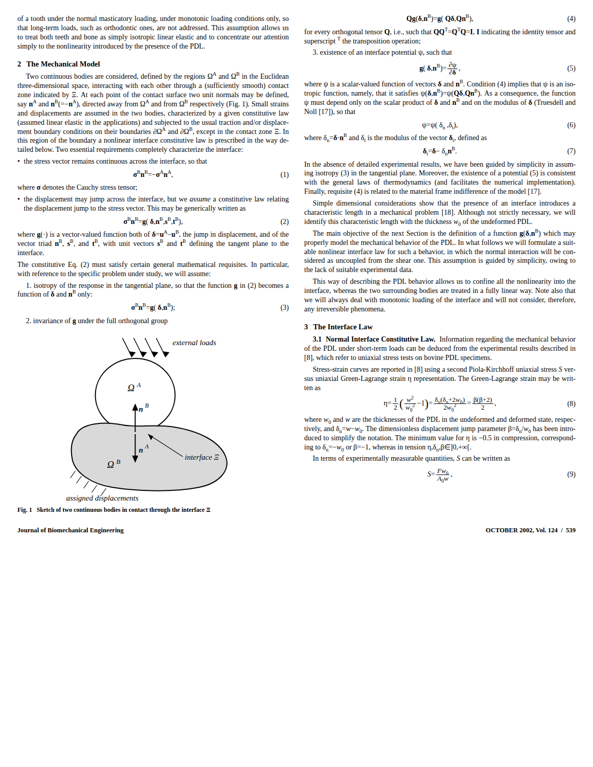of a tooth under the normal masticatory loading, under monotonic loading conditions only, so that long-term loads, such as orthodontic ones, are not addressed. This assumption allows us to treat both teeth and bone as simply isotropic linear elastic and to concentrate our attention simply to the nonlinearity introduced by the presence of the PDL.
2 The Mechanical Model
Two continuous bodies are considered, defined by the regions ΩA and ΩB in the Euclidean three-dimensional space, interacting with each other through a (sufficiently smooth) contact zone indicated by Ξ. At each point of the contact surface two unit normals may be defined, say nA and nB(=−nA), directed away from ΩA and from ΩB respectively (Fig. 1). Small strains and displacements are assumed in the two bodies, characterized by a given constitutive law (assumed linear elastic in the applications) and subjected to the usual traction and/or displacement boundary conditions on their boundaries ∂ΩA and ∂ΩB, except in the contact zone Ξ. In this region of the boundary a nonlinear interface constitutive law is prescribed in the way detailed below. Two essential requirements completely characterize the interface:
the stress vector remains continuous across the interface, so that
σBnB=−σAnA,(1)
where σ denotes the Cauchy stress tensor;
the displacement may jump across the interface, but we assume a constitutive law relating the displacement jump to the stress vector. This may be generically written as
σBnB=g( δ,nB,sB,tB),(2)
where g(·) is a vector-valued function both of δ=uA−uB, the jump in displacement, and of the vector triad nB, sB, and tB, with unit vectors sB and tB defining the tangent plane to the interface.
The constitutive Eq. (2) must satisfy certain general mathematical requisites. In particular, with reference to the specific problem under study, we will assume:
1. isotropy of the response in the tangential plane, so that the function g in (2) becomes a function of δ and nB only:
σBnB=g( δ,nB);(3)
2. invariance of g under the full orthogonal group
external loads Ω A Ω B n B n A interface Ξ assigned displacements
Fig. 1 Sketch of two continuous bodies in contact through the interface Ξ
Qg(δ,nB)=g( Qδ,QnB),(4)
for every orthogonal tensor Q, i.e., such that QQT=QTQ=I, I indicating the identity tensor and superscript T the transposition operation;
3. existence of an interface potential ψ, such that
g( δ,nB)=∂ψ∂δ,(5)
where ψ is a scalar-valued function of vectors δ and nB. Condition (4) implies that ψ is an isotropic function, namely, that it satisfies ψ(δ,nB)=ψ(Qδ,QnB). As a consequence, the function ψ must depend only on the scalar product of δ and nB and on the modulus of δ (Truesdell and Noll [17]), so that
ψ=ψ( δn ,δt),(6)
where δn=δ·nB and δt is the modulus of the vector δt, defined as
δt=δ− δnnB.(7)
In the absence of detailed experimental results, we have been guided by simplicity in assuming isotropy (3) in the tangential plane. Moreover, the existence of a potential (5) is consistent with the general laws of thermodynamics (and facilitates the numerical implementation). Finally, requisite (4) is related to the material frame indifference of the model [17].
Simple dimensional considerations show that the presence of an interface introduces a characteristic length in a mechanical problem [18]. Although not strictly necessary, we will identify this characteristic length with the thickness w0 of the undeformed PDL.
The main objective of the next Section is the definition of a function g(δ,nB) which may properly model the mechanical behavior of the PDL. In what follows we will formulate a suitable nonlinear interface law for such a behavior, in which the normal interaction will be considered as uncoupled from the shear one. This assumption is guided by simplicity, owing to the lack of suitable experimental data.
This way of describing the PDL behavior allows us to confine all the nonlinearity into the interface, whereas the two surrounding bodies are treated in a fully linear way. Note also that we will always deal with monotonic loading of the interface and will not consider, therefore, any irreversible phenomena.
3 The Interface Law
3.1 Normal Interface Constitutive Law. Information regarding the mechanical behavior of the PDL under short-term loads can be deduced from the experimental results described in [8], which refer to uniaxial stress tests on bovine PDL specimens.
Stress-strain curves are reported in [8] using a second Piola-Kirchhoff uniaxial stress S versus uniaxial Green-Lagrange strain η representation. The Green-Lagrange strain may be written as
η=12(w2 w02−1)=δn(δn+2w0) 2w02=β(β+2) 2,(8)
where w0 and w are the thicknesses of the PDL in the undeformed and deformed state, respectively, and δn=w−w0. The dimensionless displacement jump parameter β=δn/w0 has been introduced to simplify the notation. The minimum value for η is −0.5 in compression, corresponding to δn=−w0 or β=−1, whereas in tension η,δn,β∈]0,+∞[.
In terms of experimentally measurable quantities, S can be written as
S=Fw0 A0w,(9)
Journal of Biomechanical Engineering
OCTOBER 2002, Vol. 124 / 539